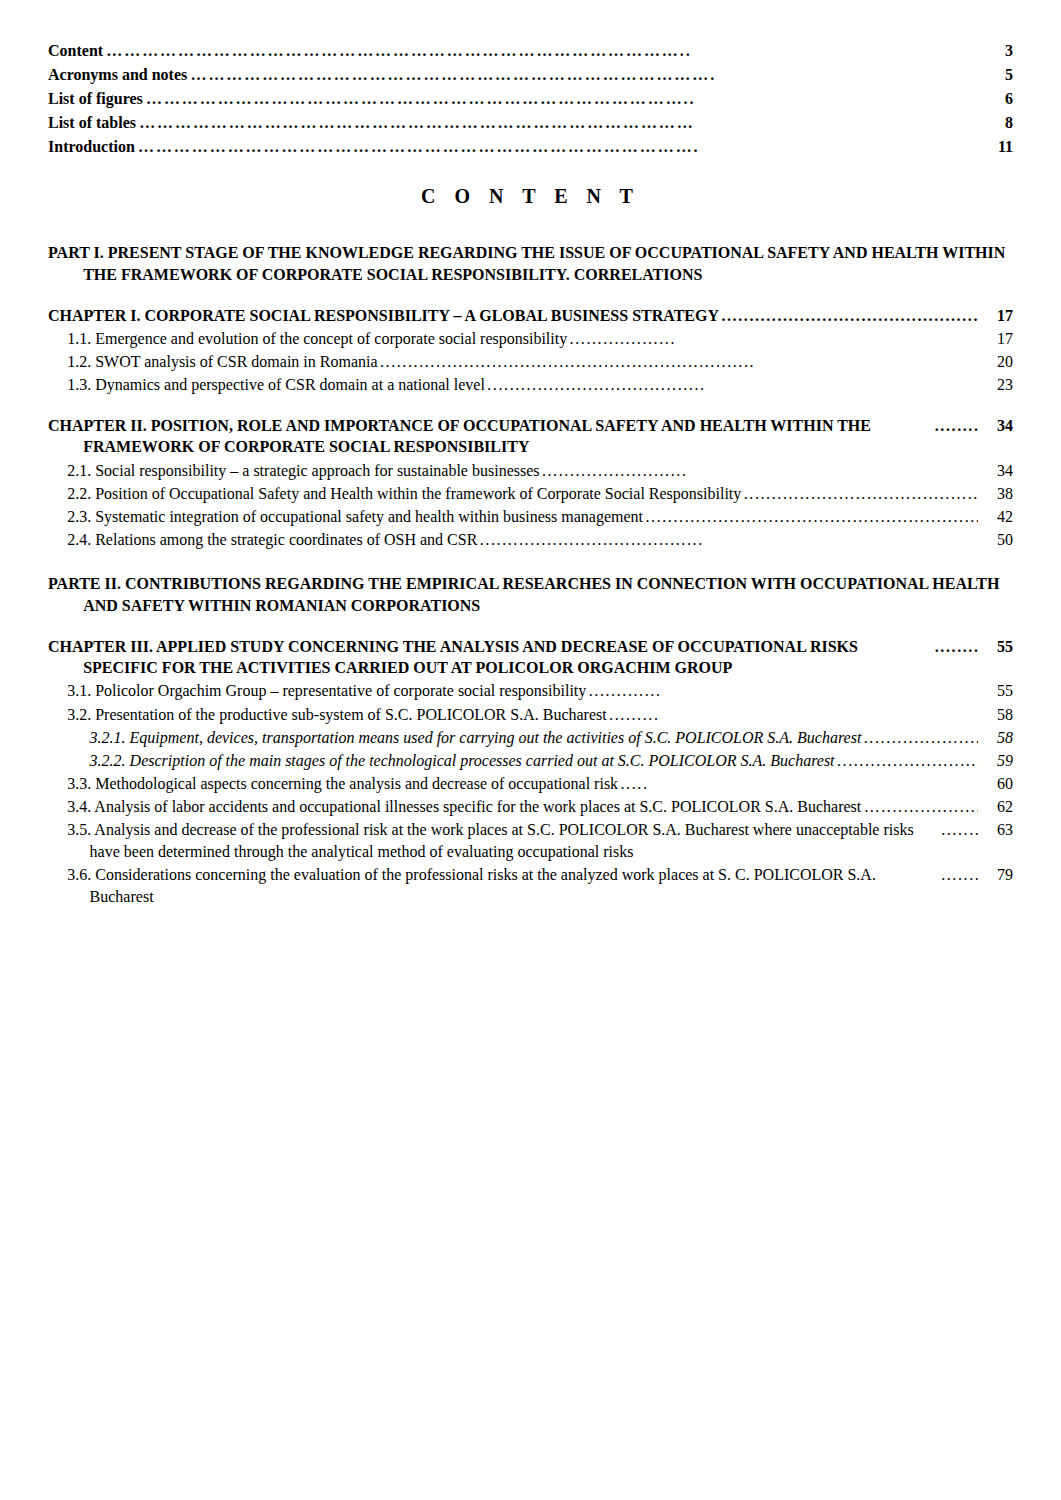Content …………………………………………………………………………………….. 3
Acronyms and notes ……………………………………………………………………………. 5
List of figures ……………………………………………………………………………….. 6
List of tables ………………………………………………………………………………… 8
Introduction …………………………………………………………………………………. 11
C O N T E N T
PART I. PRESENT STAGE OF THE KNOWLEDGE REGARDING THE ISSUE OF OCCUPATIONAL SAFETY AND HEALTH WITHIN THE FRAMEWORK OF CORPORATE SOCIAL RESPONSIBILITY. CORRELATIONS
CHAPTER I. CORPORATE SOCIAL RESPONSIBILITY – A GLOBAL BUSINESS STRATEGY ..................................................................................................................... 17
1.1. Emergence and evolution of the concept of corporate social responsibility ................... 17
1.2. SWOT analysis of CSR domain in Romania ................................................................... 20
1.3. Dynamics and perspective of CSR domain at a national level ....................................... 23
CHAPTER II. POSITION, ROLE AND IMPORTANCE OF OCCUPATIONAL SAFETY AND HEALTH WITHIN THE FRAMEWORK OF CORPORATE SOCIAL RESPONSIBILITY ................................................................................................. 34
2.1. Social responsibility – a strategic approach for sustainable businesses .......................... 34
2.2. Position of Occupational Safety and Health within the framework of Corporate Social Responsibility ................................................................................................................. 38
2.3. Systematic integration of occupational safety and health within business management ......................................................................................................................... 42
2.4. Relations among the strategic coordinates of OSH and CSR ........................................ 50
PARTE II. CONTRIBUTIONS REGARDING THE EMPIRICAL RESEARCHES IN CONNECTION WITH OCCUPATIONAL HEALTH AND SAFETY WITHIN ROMANIAN CORPORATIONS
CHAPTER III. APPLIED STUDY CONCERNING THE ANALYSIS AND DECREASE OF OCCUPATIONAL RISKS SPECIFIC FOR THE ACTIVITIES CARRIED OUT AT POLICOLOR ORGACHIM GROUP ......................................... 55
3.1. Policolor Orgachim Group – representative of corporate social responsibility ............. 55
3.2. Presentation of the productive sub-system of S.C. POLICOLOR S.A. Bucharest ......... 58
3.2.1. Equipment, devices, transportation means used for carrying out the activities of S.C. POLICOLOR S.A. Bucharest ................................................................................. 58
3.2.2. Description of the main stages of the technological processes carried out at S.C. POLICOLOR S.A. Bucharest .......................................................................................... 59
3.3. Methodological aspects concerning the analysis and decrease of occupational risk ..... 60
3.4. Analysis of labor accidents and occupational illnesses specific for the work places at S.C. POLICOLOR S.A. Bucharest ….............................................................................. 62
3.5. Analysis and decrease of the professional risk at the work places at S.C. POLICOLOR S.A. Bucharest where unacceptable risks have been determined through the analytical method of evaluating occupational risks ................................................. 63
3.6. Considerations concerning the evaluation of the professional risks at the analyzed work places at S. C. POLICOLOR S.A. Bucharest ....................................................... 79